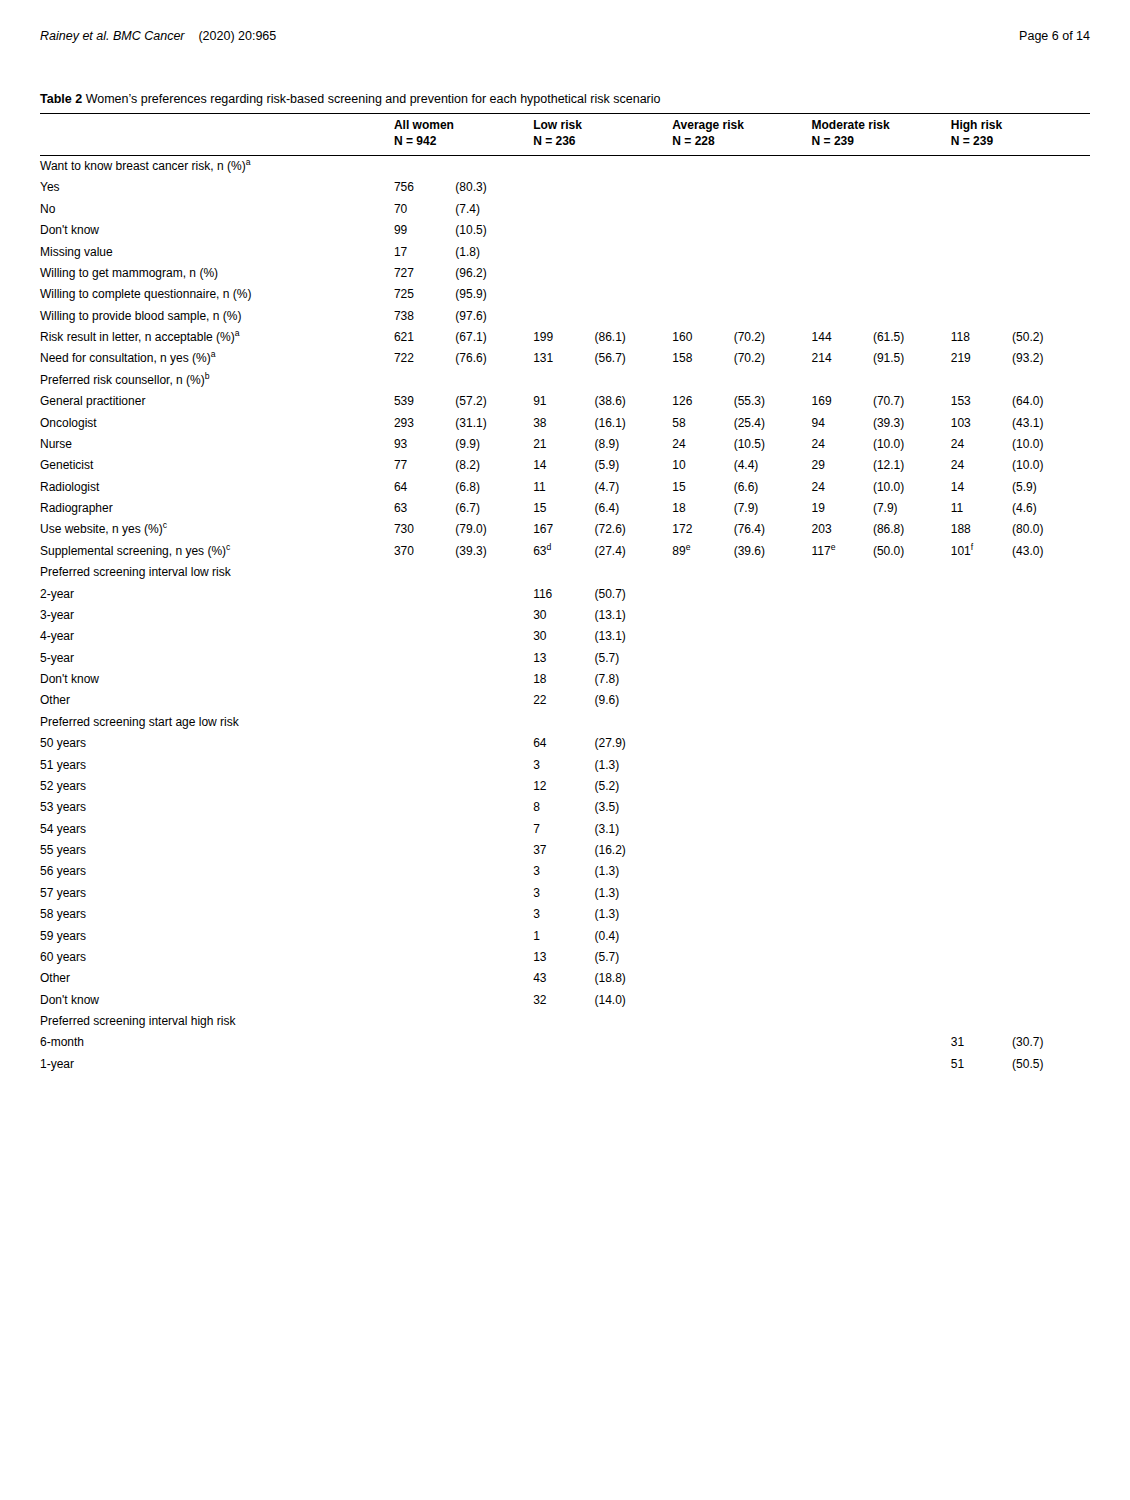Rainey et al. BMC Cancer (2020) 20:965
Page 6 of 14
Table 2 Women’s preferences regarding risk-based screening and prevention for each hypothetical risk scenario
| | All women N = 942 | Low risk N = 236 | Average risk N = 228 | Moderate risk N = 239 | High risk N = 239 |
| --- | --- | --- | --- | --- | --- |
| Want to know breast cancer risk, n (%) a | | | | | | | | | | |
| Yes | 756 | (80.3) | | | | | | | | |
| No | 70 | (7.4) | | | | | | | | |
| Don't know | 99 | (10.5) | | | | | | | | |
| Missing value | 17 | (1.8) | | | | | | | | |
| Willing to get mammogram, n (%) | 727 | (96.2) | | | | | | | | |
| Willing to complete questionnaire, n (%) | 725 | (95.9) | | | | | | | | |
| Willing to provide blood sample, n (%) | 738 | (97.6) | | | | | | | | |
| Risk result in letter, n acceptable (%) a | 621 | (67.1) | 199 | (86.1) | 160 | (70.2) | 144 | (61.5) | 118 | (50.2) |
| Need for consultation, n yes (%) a | 722 | (76.6) | 131 | (56.7) | 158 | (70.2) | 214 | (91.5) | 219 | (93.2) |
| Preferred risk counsellor, n (%) b | | | | | | | | | | |
| General practitioner | 539 | (57.2) | 91 | (38.6) | 126 | (55.3) | 169 | (70.7) | 153 | (64.0) |
| Oncologist | 293 | (31.1) | 38 | (16.1) | 58 | (25.4) | 94 | (39.3) | 103 | (43.1) |
| Nurse | 93 | (9.9) | 21 | (8.9) | 24 | (10.5) | 24 | (10.0) | 24 | (10.0) |
| Geneticist | 77 | (8.2) | 14 | (5.9) | 10 | (4.4) | 29 | (12.1) | 24 | (10.0) |
| Radiologist | 64 | (6.8) | 11 | (4.7) | 15 | (6.6) | 24 | (10.0) | 14 | (5.9) |
| Radiographer | 63 | (6.7) | 15 | (6.4) | 18 | (7.9) | 19 | (7.9) | 11 | (4.6) |
| Use website, n yes (%) c | 730 | (79.0) | 167 | (72.6) | 172 | (76.4) | 203 | (86.8) | 188 | (80.0) |
| Supplemental screening, n yes (%) c | 370 | (39.3) | 63 d | (27.4) | 89 e | (39.6) | 117 e | (50.0) | 101 f | (43.0) |
| Preferred screening interval low risk | | | | | | | | | | |
| 2-year | | | 116 | (50.7) | | | | | | |
| 3-year | | | 30 | (13.1) | | | | | | |
| 4-year | | | 30 | (13.1) | | | | | | |
| 5-year | | | 13 | (5.7) | | | | | | |
| Don't know | | | 18 | (7.8) | | | | | | |
| Other | | | 22 | (9.6) | | | | | | |
| Preferred screening start age low risk | | | | | | | | | | |
| 50 years | | | 64 | (27.9) | | | | | | |
| 51 years | | | 3 | (1.3) | | | | | | |
| 52 years | | | 12 | (5.2) | | | | | | |
| 53 years | | | 8 | (3.5) | | | | | | |
| 54 years | | | 7 | (3.1) | | | | | | |
| 55 years | | | 37 | (16.2) | | | | | | |
| 56 years | | | 3 | (1.3) | | | | | | |
| 57 years | | | 3 | (1.3) | | | | | | |
| 58 years | | | 3 | (1.3) | | | | | | |
| 59 years | | | 1 | (0.4) | | | | | | |
| 60 years | | | 13 | (5.7) | | | | | | |
| Other | | | 43 | (18.8) | | | | | | |
| Don't know | | | 32 | (14.0) | | | | | | |
| Preferred screening interval high risk | | | | | | | | | | |
| 6-month | | | | | | | | | 31 | (30.7) |
| 1-year | | | | | | | | | 51 | (50.5) |